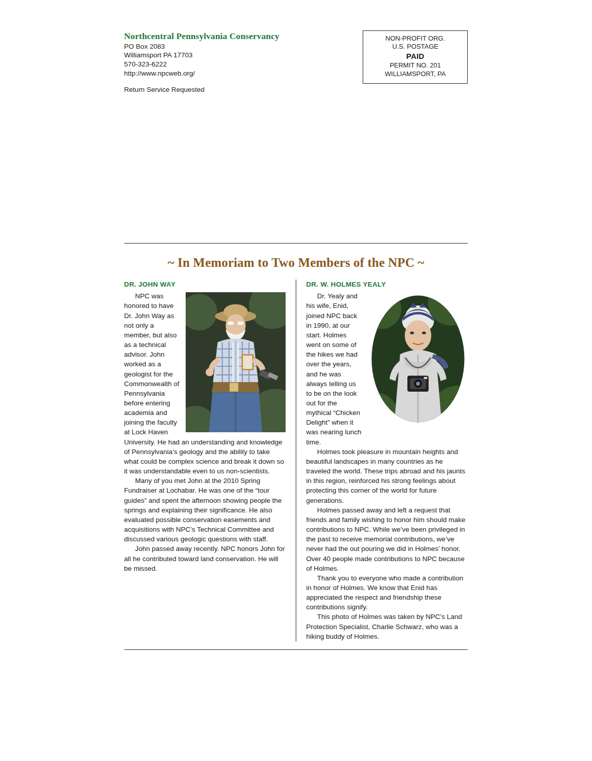Northcentral Pennsylvania Conservancy
PO Box 2083
Williamsport PA 17703
570-323-6222
http://www.npcweb.org/
Return Service Requested
NON-PROFIT ORG.
U.S. POSTAGE
PAID
PERMIT NO. 201
WILLIAMSPORT, PA
~ In Memoriam to Two Members of the NPC ~
Dr. John Way
NPC was honored to have Dr. John Way as not only a member, but also as a technical advisor. John worked as a geologist for the Commonwealth of Pennsylvania before entering academia and joining the faculty at Lock Haven University. He had an understanding and knowledge of Pennsylvania’s geology and the ability to take what could be complex science and break it down so it was understandable even to us non-scientists.
Many of you met John at the 2010 Spring Fundraiser at Lochabar. He was one of the “tour guides” and spent the afternoon showing people the springs and explaining their significance. He also evaluated possible conservation easements and acquisitions with NPC’s Technical Committee and discussed various geologic questions with staff.
John passed away recently. NPC honors John for all he contributed toward land conservation. He will be missed.
Dr. W. Holmes Yealy
Dr. Yealy and his wife, Enid, joined NPC back in 1990, at our start. Holmes went on some of the hikes we had over the years, and he was always telling us to be on the look out for the mythical “Chicken Delight” when it was nearing lunch time.
Holmes took pleasure in mountain heights and beautiful landscapes in many countries as he traveled the world. These trips abroad and his jaunts in this region, reinforced his strong feelings about protecting this corner of the world for future generations.
Holmes passed away and left a request that friends and family wishing to honor him should make contributions to NPC. While we’ve been privileged in the past to receive memorial contributions, we’ve never had the out pouring we did in Holmes’ honor. Over 40 people made contributions to NPC because of Holmes.
Thank you to everyone who made a contribution in honor of Holmes. We know that Enid has appreciated the respect and friendship these contributions signify.
This photo of Holmes was taken by NPC’s Land Protection Specialist, Charlie Schwarz, who was a hiking buddy of Holmes.